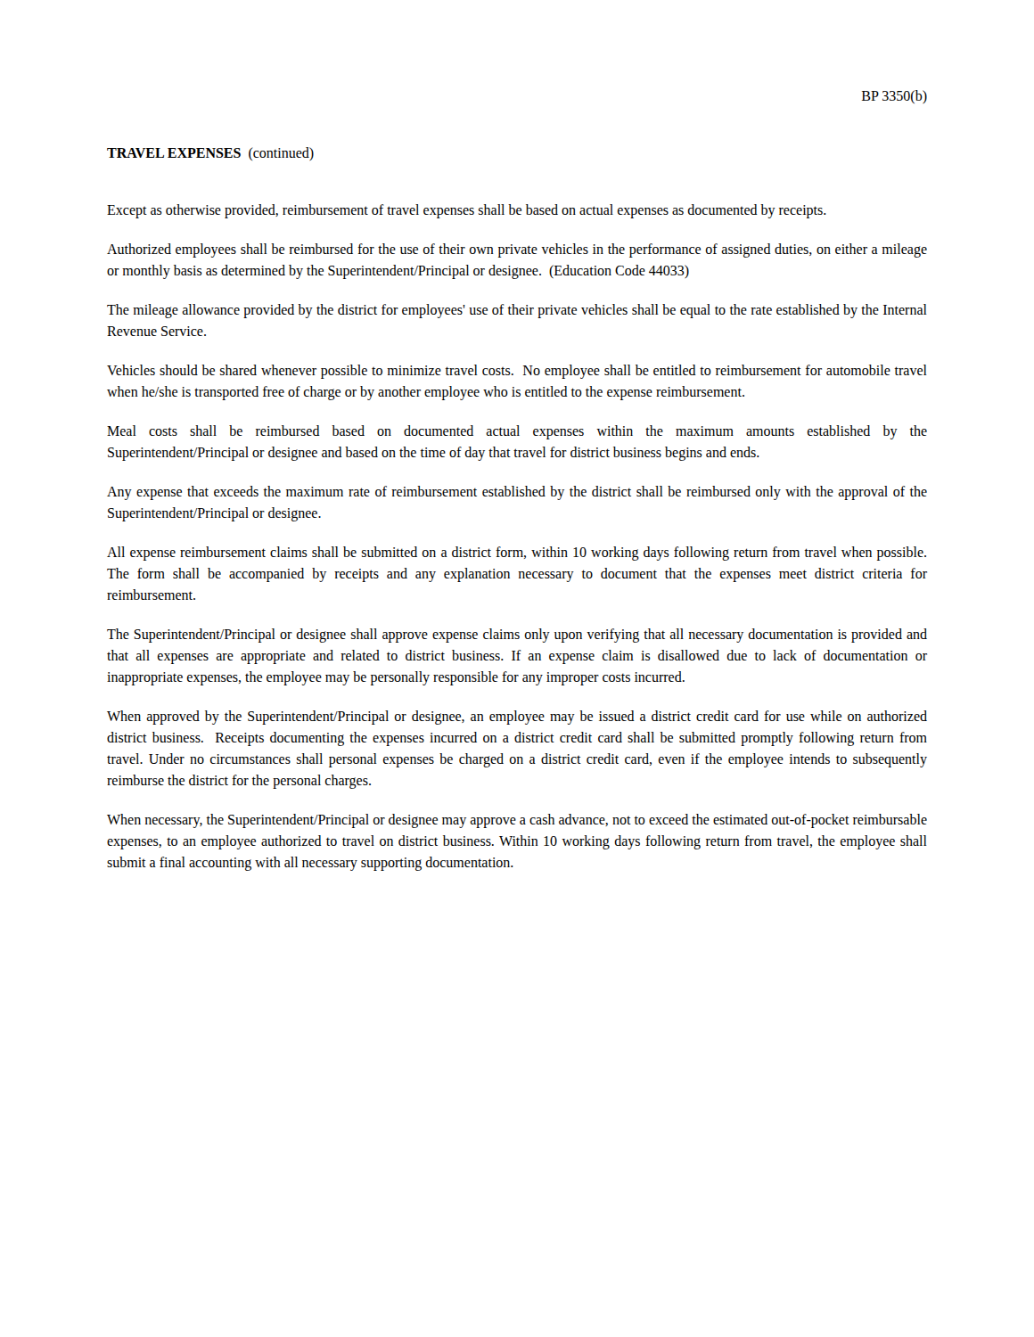BP 3350(b)
TRAVEL EXPENSES (continued)
Except as otherwise provided, reimbursement of travel expenses shall be based on actual expenses as documented by receipts.
Authorized employees shall be reimbursed for the use of their own private vehicles in the performance of assigned duties, on either a mileage or monthly basis as determined by the Superintendent/Principal or designee. (Education Code 44033)
The mileage allowance provided by the district for employees' use of their private vehicles shall be equal to the rate established by the Internal Revenue Service.
Vehicles should be shared whenever possible to minimize travel costs. No employee shall be entitled to reimbursement for automobile travel when he/she is transported free of charge or by another employee who is entitled to the expense reimbursement.
Meal costs shall be reimbursed based on documented actual expenses within the maximum amounts established by the Superintendent/Principal or designee and based on the time of day that travel for district business begins and ends.
Any expense that exceeds the maximum rate of reimbursement established by the district shall be reimbursed only with the approval of the Superintendent/Principal or designee.
All expense reimbursement claims shall be submitted on a district form, within 10 working days following return from travel when possible. The form shall be accompanied by receipts and any explanation necessary to document that the expenses meet district criteria for reimbursement.
The Superintendent/Principal or designee shall approve expense claims only upon verifying that all necessary documentation is provided and that all expenses are appropriate and related to district business. If an expense claim is disallowed due to lack of documentation or inappropriate expenses, the employee may be personally responsible for any improper costs incurred.
When approved by the Superintendent/Principal or designee, an employee may be issued a district credit card for use while on authorized district business. Receipts documenting the expenses incurred on a district credit card shall be submitted promptly following return from travel. Under no circumstances shall personal expenses be charged on a district credit card, even if the employee intends to subsequently reimburse the district for the personal charges.
When necessary, the Superintendent/Principal or designee may approve a cash advance, not to exceed the estimated out-of-pocket reimbursable expenses, to an employee authorized to travel on district business. Within 10 working days following return from travel, the employee shall submit a final accounting with all necessary supporting documentation.